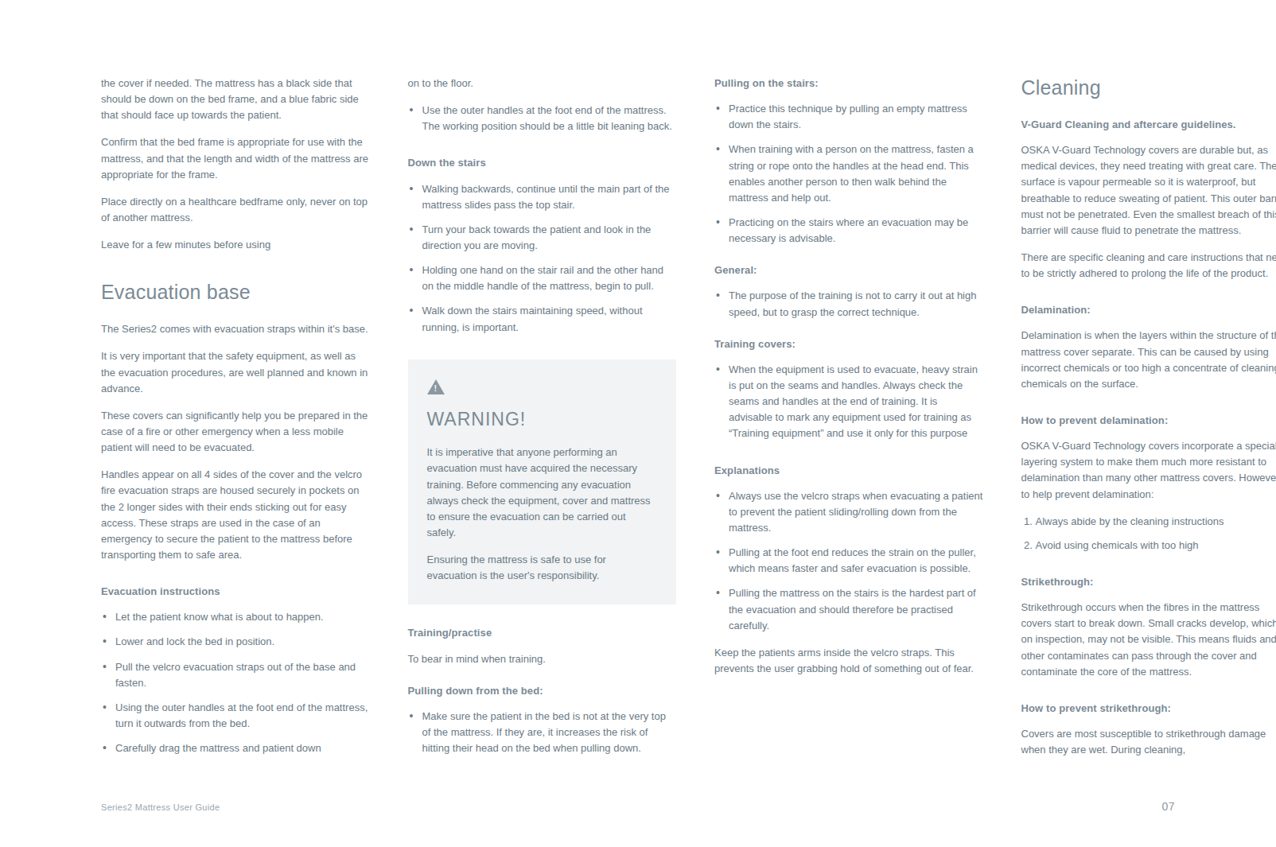the cover if needed. The mattress has a black side that should be down on the bed frame, and a blue fabric side that should face up towards the patient.
Confirm that the bed frame is appropriate for use with the mattress, and that the length and width of the mattress are appropriate for the frame.
Place directly on a healthcare bedframe only, never on top of another mattress.
Leave for a few minutes before using
Evacuation base
The Series2 comes with evacuation straps within it's base.
It is very important that the safety equipment, as well as the evacuation procedures, are well planned and known in advance.
These covers can significantly help you be prepared in the case of a fire or other emergency when a less mobile patient will need to be evacuated.
Handles appear on all 4 sides of the cover and the velcro fire evacuation straps are housed securely in pockets on the 2 longer sides with their ends sticking out for easy access. These straps are used in the case of an emergency to secure the patient to the mattress before transporting them to safe area.
Evacuation instructions
Let the patient know what is about to happen.
Lower and lock the bed in position.
Pull the velcro evacuation straps out of the base and fasten.
Using the outer handles at the foot end of the mattress, turn it outwards from the bed.
Carefully drag the mattress and patient down
on to the floor.
Use the outer handles at the foot end of the mattress. The working position should be a little bit leaning back.
Down the stairs
Walking backwards, continue until the main part of the mattress slides pass the top stair.
Turn your back towards the patient and look in the direction you are moving.
Holding one hand on the stair rail and the other hand on the middle handle of the mattress, begin to pull.
Walk down the stairs maintaining speed, without running, is important.
WARNING!
It is imperative that anyone performing an evacuation must have acquired the necessary training. Before commencing any evacuation always check the equipment, cover and mattress to ensure the evacuation can be carried out safely.
Ensuring the mattress is safe to use for evacuation is the user's responsibility.
Training/practise
To bear in mind when training.
Pulling down from the bed:
Make sure the patient in the bed is not at the very top of the mattress. If they are, it increases the risk of hitting their head on the bed when pulling down.
Pulling on the stairs:
Practice this technique by pulling an empty mattress down the stairs.
When training with a person on the mattress, fasten a string or rope onto the handles at the head end. This enables another person to then walk behind the mattress and help out.
Practicing on the stairs where an evacuation may be necessary is advisable.
General:
The purpose of the training is not to carry it out at high speed, but to grasp the correct technique.
Training covers:
When the equipment is used to evacuate, heavy strain is put on the seams and handles. Always check the seams and handles at the end of training. It is advisable to mark any equipment used for training as “Training equipment” and use it only for this purpose
Explanations
Always use the velcro straps when evacuating a patient to prevent the patient sliding/rolling down from the mattress.
Pulling at the foot end reduces the strain on the puller, which means faster and safer evacuation is possible.
Pulling the mattress on the stairs is the hardest part of the evacuation and should therefore be practised carefully.
Keep the patients arms inside the velcro straps. This prevents the user grabbing hold of something out of fear.
Cleaning
V-Guard Cleaning and aftercare guidelines.
OSKA V-Guard Technology covers are durable but, as medical devices, they need treating with great care. The surface is vapour permeable so it is waterproof, but breathable to reduce sweating of patient. This outer barrier must not be penetrated. Even the smallest breach of this barrier will cause fluid to penetrate the mattress.
There are specific cleaning and care instructions that need to be strictly adhered to prolong the life of the product.
Delamination:
Delamination is when the layers within the structure of the mattress cover separate. This can be caused by using incorrect chemicals or too high a concentrate of cleaning chemicals on the surface.
How to prevent delamination:
OSKA V-Guard Technology covers incorporate a special layering system to make them much more resistant to delamination than many other mattress covers. However, to help prevent delamination:
Always abide by the cleaning instructions
Avoid using chemicals with too high
Strikethrough:
Strikethrough occurs when the fibres in the mattress covers start to break down. Small cracks develop, which on inspection, may not be visible. This means fluids and other contaminates can pass through the cover and contaminate the core of the mattress.
How to prevent strikethrough:
Covers are most susceptible to strikethrough damage when they are wet. During cleaning,
Series2 Mattress User Guide
07